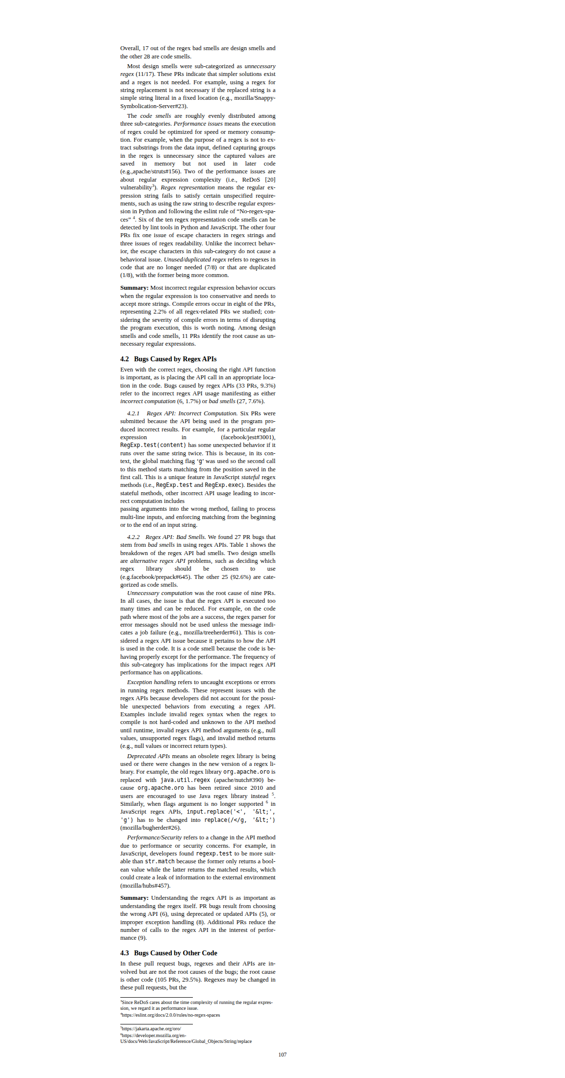Overall, 17 out of the regex bad smells are design smells and the other 28 are code smells.
Most design smells were sub-categorized as unnecessary regex (11/17). These PRs indicate that simpler solutions exist and a regex is not needed. For example, using a regex for string replacement is not necessary if the replaced string is a simple string literal in a fixed location (e.g., mozilla/Snappy-Symbolication-Server#23).
The code smells are roughly evenly distributed among three sub-categories. Performance issues means the execution of regex could be optimized for speed or memory consumption. For example, when the purpose of a regex is not to extract substrings from the data input, defined capturing groups in the regex is unnecessary since the captured values are saved in memory but not used in later code (e.g.,apache/struts#156). Two of the performance issues are about regular expression complexity (i.e., ReDoS [20] vulnerability3). Regex representation means the regular expression string fails to satisfy certain unspecified requirements, such as using the raw string to describe regular expression in Python and following the eslint rule of “No-regex-spaces” 4. Six of the ten regex representation code smells can be detected by lint tools in Python and JavaScript. The other four PRs fix one issue of escape characters in regex strings and three issues of regex readability. Unlike the incorrect behavior, the escape characters in this sub-category do not cause a behavioral issue. Unused/duplicated regex refers to regexes in code that are no longer needed (7/8) or that are duplicated (1/8), with the former being more common.
Summary: Most incorrect regular expression behavior occurs when the regular expression is too conservative and needs to accept more strings. Compile errors occur in eight of the PRs, representing 2.2% of all regex-related PRs we studied; considering the severity of compile errors in terms of disrupting the program execution, this is worth noting. Among design smells and code smells, 11 PRs identify the root cause as unnecessary regular expressions.
4.2 Bugs Caused by Regex APIs
Even with the correct regex, choosing the right API function is important, as is placing the API call in an appropriate location in the code. Bugs caused by regex APIs (33 PRs, 9.3%) refer to the incorrect regex API usage manifesting as either incorrect computation (6, 1.7%) or bad smells (27, 7.6%).
4.2.1 Regex API: Incorrect Computation. Six PRs were submitted because the API being used in the program produced incorrect results. For example, for a particular regular expression in (facebook/jest#3001), RegExp.test(content) has some unexpected behavior if it runs over the same string twice. This is because, in its context, the global matching flag ‘g’ was used so the second call to this method starts matching from the position saved in the first call. This is a unique feature in JavaScript stateful regex methods (i.e., RegExp.test and RegExp.exec). Besides the stateful methods, other incorrect API usage leading to incorrect computation includes
passing arguments into the wrong method, failing to process multi-line inputs, and enforcing matching from the beginning or to the end of an input string.
4.2.2 Regex API: Bad Smells. We found 27 PR bugs that stem from bad smells in using regex APIs. Table 1 shows the breakdown of the regex API bad smells. Two design smells are alternative regex API problems, such as deciding which regex library should be chosen to use (e.g.facebook/prepack#645). The other 25 (92.6%) are categorized as code smells.
Unnecessary computation was the root cause of nine PRs. In all cases, the issue is that the regex API is executed too many times and can be reduced. For example, on the code path where most of the jobs are a success, the regex parser for error messages should not be used unless the message indicates a job failure (e.g., mozilla/treeherder#61). This is considered a regex API issue because it pertains to how the API is used in the code. It is a code smell because the code is behaving properly except for the performance. The frequency of this sub-category has implications for the impact regex API performance has on applications.
Exception handling refers to uncaught exceptions or errors in running regex methods. These represent issues with the regex APIs because developers did not account for the possible unexpected behaviors from executing a regex API. Examples include invalid regex syntax when the regex to compile is not hard-coded and unknown to the API method until runtime, invalid regex API method arguments (e.g., null values, unsupported regex flags), and invalid method returns (e.g., null values or incorrect return types).
Deprecated APIs means an obsolete regex library is being used or there were changes in the new version of a regex library. For example, the old regex library org.apache.oro is replaced with java.util.regex (apache/nutch#390) because org.apache.oro has been retired since 2010 and users are encouraged to use Java regex library instead 5. Similarly, when flags argument is no longer supported 6 in JavaScript regex APIs, input.replace('<', '&lt;', 'g') has to be changed into replace(/</g, '&lt;') (mozilla/bugherder#26).
Performance/Security refers to a change in the API method due to performance or security concerns. For example, in JavaScript, developers found regexp.test to be more suitable than str.match because the former only returns a boolean value while the latter returns the matched results, which could create a leak of information to the external environment (mozilla/hubs#457).
Summary: Understanding the regex API is as important as understanding the regex itself. PR bugs result from choosing the wrong API (6), using deprecated or updated APIs (5), or improper exception handling (8). Additional PRs reduce the number of calls to the regex API in the interest of performance (9).
4.3 Bugs Caused by Other Code
In these pull request bugs, regexes and their APIs are involved but are not the root causes of the bugs; the root cause is other code (105 PRs, 29.5%). Regexes may be changed in these pull requests, but the
3Since ReDoS cares about the time complexity of running the regular expression, we regard it as performance issue.
4https://eslint.org/docs/2.0.0/rules/no-regex-spaces
5https://jakarta.apache.org/oro/
6https://developer.mozilla.org/en-US/docs/Web/JavaScript/Reference/Global_Objects/String/replace
107